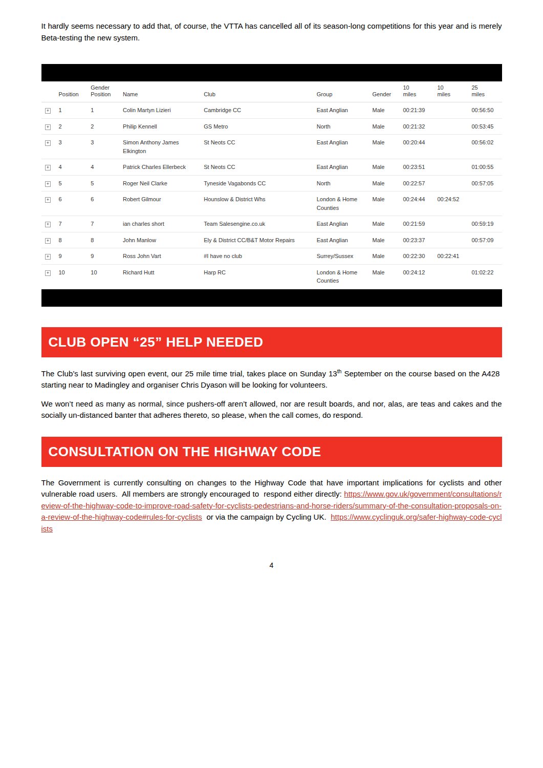It hardly seems necessary to add that, of course, the VTTA has cancelled all of its season-long competitions for this year and is merely Beta-testing the new system.
| | Position | Gender Position | Name | Club | Group | Gender | 10 miles | 10 miles | 25 miles |
| --- | --- | --- | --- | --- | --- | --- | --- | --- | --- |
| + | 1 | 1 | Colin Martyn Lizieri | Cambridge CC | East Anglian | Male | 00:21:39 | | 00:56:50 |
| + | 2 | 2 | Philip Kennell | GS Metro | North | Male | 00:21:32 | | 00:53:45 |
| + | 3 | 3 | Simon Anthony James Elkington | St Neots CC | East Anglian | Male | 00:20:44 | | 00:56:02 |
| + | 4 | 4 | Patrick Charles Ellerbeck | St Neots CC | East Anglian | Male | 00:23:51 | | 01:00:55 |
| + | 5 | 5 | Roger Neil Clarke | Tyneside Vagabonds CC | North | Male | 00:22:57 | | 00:57:05 |
| + | 6 | 6 | Robert Gilmour | Hounslow & District Whs | London & Home Counties | Male | 00:24:44 | 00:24:52 | |
| + | 7 | 7 | ian charles short | Team Salesengine.co.uk | East Anglian | Male | 00:21:59 | | 00:59:19 |
| + | 8 | 8 | John Manlow | Ely & District CC/B&T Motor Repairs | East Anglian | Male | 00:23:37 | | 00:57:09 |
| + | 9 | 9 | Ross John Vart | #I have no club | Surrey/Sussex | Male | 00:22:30 | 00:22:41 | |
| + | 10 | 10 | Richard Hutt | Harp RC | London & Home Counties | Male | 00:24:12 | | 01:02:22 |
Club Open “25” Help Needed
The Club’s last surviving open event, our 25 mile time trial, takes place on Sunday 13th September on the course based on the A428 starting near to Madingley and organiser Chris Dyason will be looking for volunteers.
We won’t need as many as normal, since pushers-off aren’t allowed, nor are result boards, and nor, alas, are teas and cakes and the socially un-distanced banter that adheres thereto, so please, when the call comes, do respond.
Consultation on the Highway Code
The Government is currently consulting on changes to the Highway Code that have important implications for cyclists and other vulnerable road users. All members are strongly encouraged to respond either directly: https://www.gov.uk/government/consultations/review-of-the-highway-code-to-improve-road-safety-for-cyclists-pedestrians-and-horse-riders/summary-of-the-consultation-proposals-on-a-review-of-the-highway-code#rules-for-cyclists or via the campaign by Cycling UK. https://www.cyclinguk.org/safer-highway-code-cyclists
4